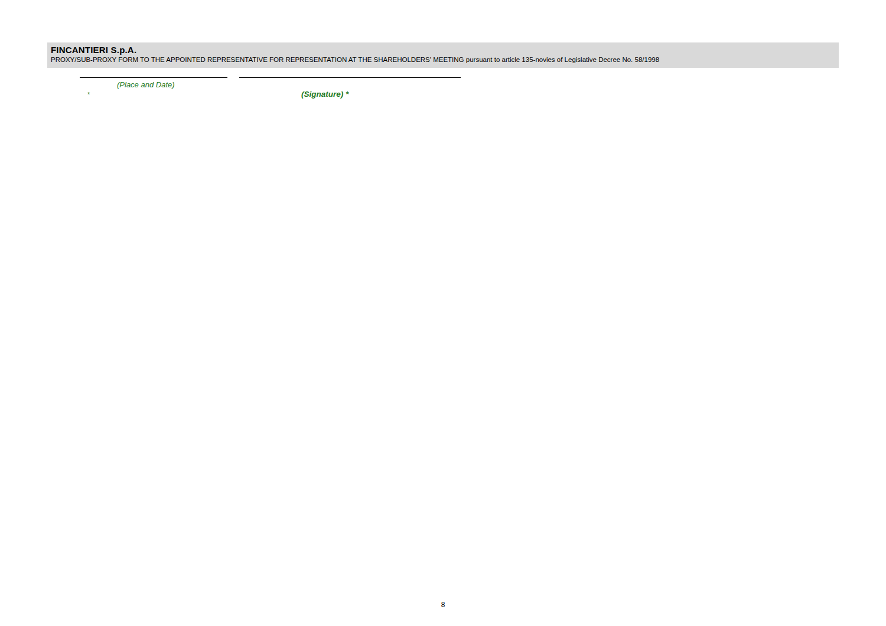FINCANTIERI S.p.A.
PROXY/SUB-PROXY FORM TO THE APPOINTED REPRESENTATIVE FOR REPRESENTATION AT THE SHAREHOLDERS' MEETING pursuant to article 135-novies of Legislative Decree No. 58/1998
(Place and Date)
*
(Signature) *
8